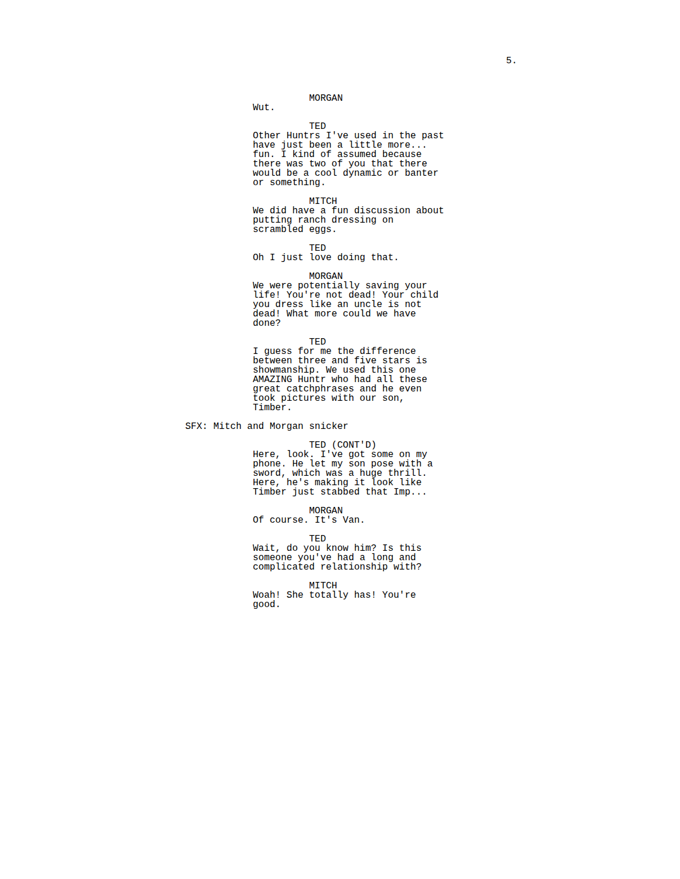5.
MORGAN
Wut.
TED
Other Huntrs I've used in the past have just been a little more... fun. I kind of assumed because there was two of you that there would be a cool dynamic or banter or something.
MITCH
We did have a fun discussion about putting ranch dressing on scrambled eggs.
TED
Oh I just love doing that.
MORGAN
We were potentially saving your life! You're not dead! Your child you dress like an uncle is not dead! What more could we have done?
TED
I guess for me the difference between three and five stars is showmanship. We used this one AMAZING Huntr who had all these great catchphrases and he even took pictures with our son, Timber.
SFX: Mitch and Morgan snicker
TED (CONT'D)
Here, look. I've got some on my phone. He let my son pose with a sword, which was a huge thrill. Here, he's making it look like Timber just stabbed that Imp...
MORGAN
Of course. It's Van.
TED
Wait, do you know him? Is this someone you've had a long and complicated relationship with?
MITCH
Woah! She totally has! You're good.